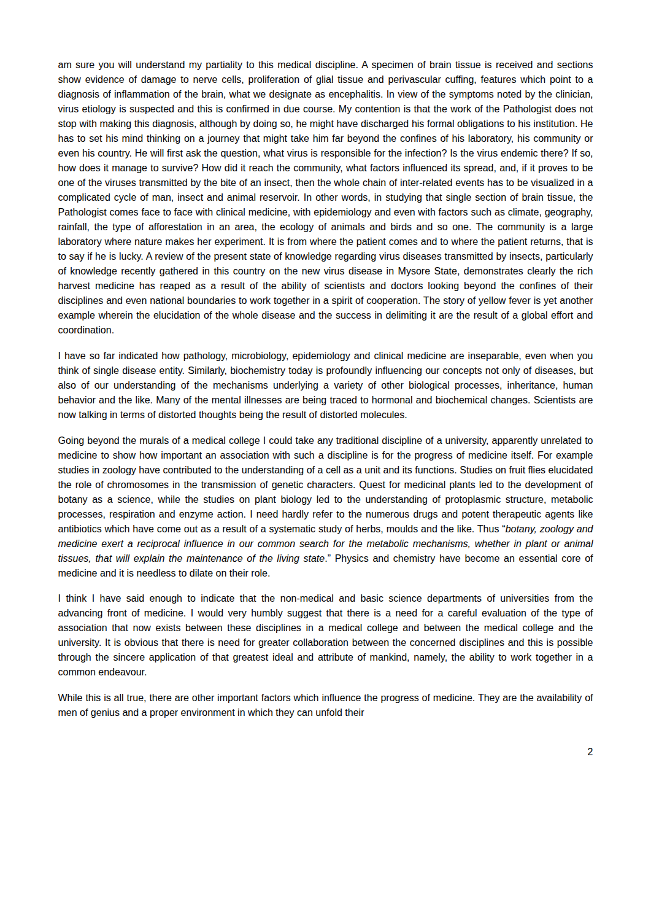am sure you will understand my partiality to this medical discipline. A specimen of brain tissue is received and sections show evidence of damage to nerve cells, proliferation of glial tissue and perivascular cuffing, features which point to a diagnosis of inflammation of the brain, what we designate as encephalitis. In view of the symptoms noted by the clinician, virus etiology is suspected and this is confirmed in due course. My contention is that the work of the Pathologist does not stop with making this diagnosis, although by doing so, he might have discharged his formal obligations to his institution. He has to set his mind thinking on a journey that might take him far beyond the confines of his laboratory, his community or even his country. He will first ask the question, what virus is responsible for the infection? Is the virus endemic there? If so, how does it manage to survive? How did it reach the community, what factors influenced its spread, and, if it proves to be one of the viruses transmitted by the bite of an insect, then the whole chain of inter-related events has to be visualized in a complicated cycle of man, insect and animal reservoir. In other words, in studying that single section of brain tissue, the Pathologist comes face to face with clinical medicine, with epidemiology and even with factors such as climate, geography, rainfall, the type of afforestation in an area, the ecology of animals and birds and so one. The community is a large laboratory where nature makes her experiment. It is from where the patient comes and to where the patient returns, that is to say if he is lucky. A review of the present state of knowledge regarding virus diseases transmitted by insects, particularly of knowledge recently gathered in this country on the new virus disease in Mysore State, demonstrates clearly the rich harvest medicine has reaped as a result of the ability of scientists and doctors looking beyond the confines of their disciplines and even national boundaries to work together in a spirit of cooperation. The story of yellow fever is yet another example wherein the elucidation of the whole disease and the success in delimiting it are the result of a global effort and coordination.
I have so far indicated how pathology, microbiology, epidemiology and clinical medicine are inseparable, even when you think of single disease entity. Similarly, biochemistry today is profoundly influencing our concepts not only of diseases, but also of our understanding of the mechanisms underlying a variety of other biological processes, inheritance, human behavior and the like. Many of the mental illnesses are being traced to hormonal and biochemical changes. Scientists are now talking in terms of distorted thoughts being the result of distorted molecules.
Going beyond the murals of a medical college I could take any traditional discipline of a university, apparently unrelated to medicine to show how important an association with such a discipline is for the progress of medicine itself. For example studies in zoology have contributed to the understanding of a cell as a unit and its functions. Studies on fruit flies elucidated the role of chromosomes in the transmission of genetic characters. Quest for medicinal plants led to the development of botany as a science, while the studies on plant biology led to the understanding of protoplasmic structure, metabolic processes, respiration and enzyme action. I need hardly refer to the numerous drugs and potent therapeutic agents like antibiotics which have come out as a result of a systematic study of herbs, moulds and the like. Thus “botany, zoology and medicine exert a reciprocal influence in our common search for the metabolic mechanisms, whether in plant or animal tissues, that will explain the maintenance of the living state.” Physics and chemistry have become an essential core of medicine and it is needless to dilate on their role.
I think I have said enough to indicate that the non-medical and basic science departments of universities from the advancing front of medicine. I would very humbly suggest that there is a need for a careful evaluation of the type of association that now exists between these disciplines in a medical college and between the medical college and the university. It is obvious that there is need for greater collaboration between the concerned disciplines and this is possible through the sincere application of that greatest ideal and attribute of mankind, namely, the ability to work together in a common endeavour.
While this is all true, there are other important factors which influence the progress of medicine. They are the availability of men of genius and a proper environment in which they can unfold their
2